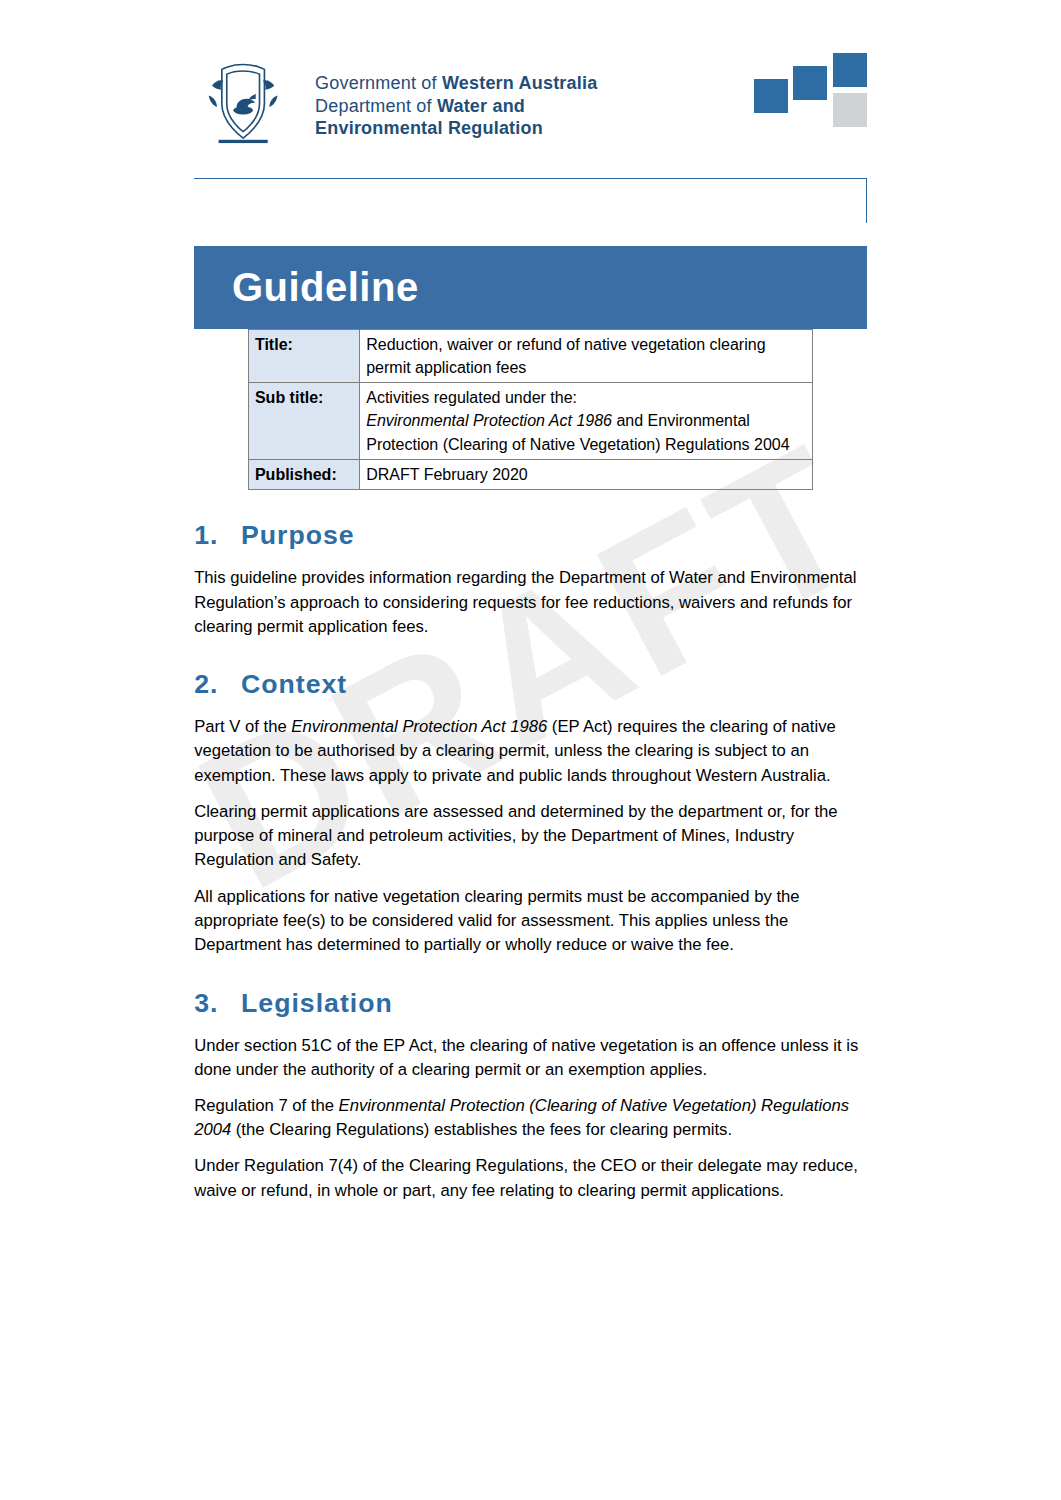DRAFT
Government of Western Australia
Department of Water and Environmental Regulation
Guideline
| Title: | Reduction, waiver or refund of native vegetation clearing permit application fees |
| Sub title: | Activities regulated under the: Environmental Protection Act 1986 and Environmental Protection (Clearing of Native Vegetation) Regulations 2004 |
| Published: | DRAFT February 2020 |
1. Purpose
This guideline provides information regarding the Department of Water and Environmental Regulation’s approach to considering requests for fee reductions, waivers and refunds for clearing permit application fees.
2. Context
Part V of the Environmental Protection Act 1986 (EP Act) requires the clearing of native vegetation to be authorised by a clearing permit, unless the clearing is subject to an exemption. These laws apply to private and public lands throughout Western Australia.
Clearing permit applications are assessed and determined by the department or, for the purpose of mineral and petroleum activities, by the Department of Mines, Industry Regulation and Safety.
All applications for native vegetation clearing permits must be accompanied by the appropriate fee(s) to be considered valid for assessment. This applies unless the Department has determined to partially or wholly reduce or waive the fee.
3. Legislation
Under section 51C of the EP Act, the clearing of native vegetation is an offence unless it is done under the authority of a clearing permit or an exemption applies.
Regulation 7 of the Environmental Protection (Clearing of Native Vegetation) Regulations 2004 (the Clearing Regulations) establishes the fees for clearing permits.
Under Regulation 7(4) of the Clearing Regulations, the CEO or their delegate may reduce, waive or refund, in whole or part, any fee relating to clearing permit applications.